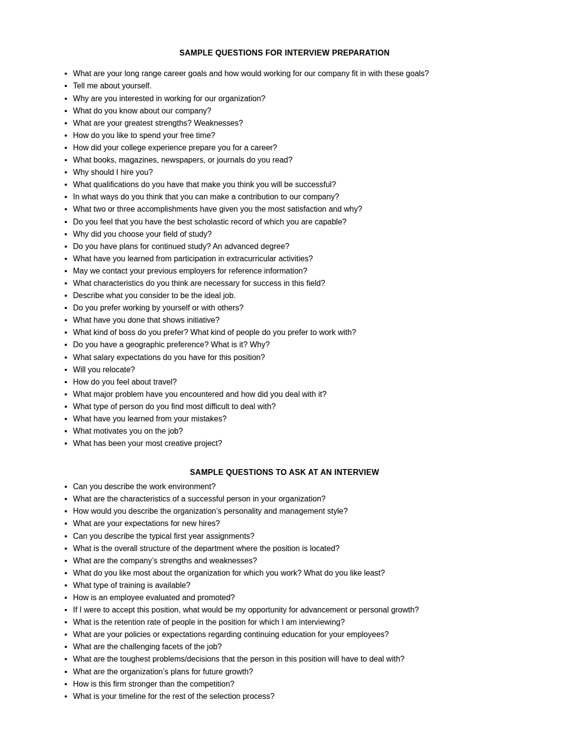SAMPLE QUESTIONS FOR INTERVIEW PREPARATION
What are your long range career goals and how would working for our company fit in with these goals?
Tell me about yourself.
Why are you interested in working for our organization?
What do you know about our company?
What are your greatest strengths? Weaknesses?
How do you like to spend your free time?
How did your college experience prepare you for a career?
What books, magazines, newspapers, or journals do you read?
Why should I hire you?
What qualifications do you have that make you think you will be successful?
In what ways do you think that you can make a contribution to our company?
What two or three accomplishments have given you the most satisfaction and why?
Do you feel that you have the best scholastic record of which you are capable?
Why did you choose your field of study?
Do you have plans for continued study? An advanced degree?
What have you learned from participation in extracurricular activities?
May we contact your previous employers for reference information?
What characteristics do you think are necessary for success in this field?
Describe what you consider to be the ideal job.
Do you prefer working by yourself or with others?
What have you done that shows initiative?
What kind of boss do you prefer? What kind of people do you prefer to work with?
Do you have a geographic preference? What is it? Why?
What salary expectations do you have for this position?
Will you relocate?
How do you feel about travel?
What major problem have you encountered and how did you deal with it?
What type of person do you find most difficult to deal with?
What have you learned from your mistakes?
What motivates you on the job?
What has been your most creative project?
SAMPLE QUESTIONS TO ASK AT AN INTERVIEW
Can you describe the work environment?
What are the characteristics of a successful person in your organization?
How would you describe the organization’s personality and management style?
What are your expectations for new hires?
Can you describe the typical first year assignments?
What is the overall structure of the department where the position is located?
What are the company’s strengths and weaknesses?
What do you like most about the organization for which you work? What do you like least?
What type of training is available?
How is an employee evaluated and promoted?
If I were to accept this position, what would be my opportunity for advancement or personal growth?
What is the retention rate of people in the position for which I am interviewing?
What are your policies or expectations regarding continuing education for your employees?
What are the challenging facets of the job?
What are the toughest problems/decisions that the person in this position will have to deal with?
What are the organization’s plans for future growth?
How is this firm stronger than the competition?
What is your timeline for the rest of the selection process?